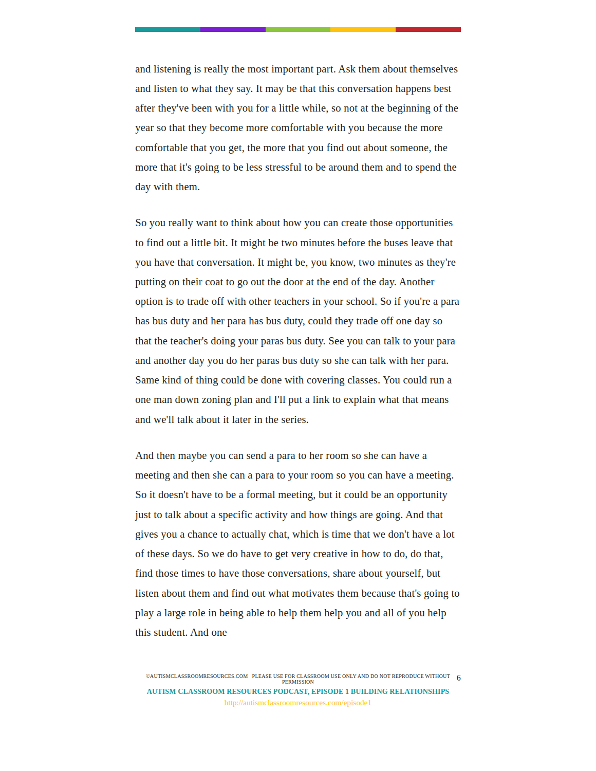and listening is really the most important part. Ask them about themselves and listen to what they say. It may be that this conversation happens best after they've been with you for a little while, so not at the beginning of the year so that they become more comfortable with you because the more comfortable that you get, the more that you find out about someone, the more that it's going to be less stressful to be around them and to spend the day with them.
So you really want to think about how you can create those opportunities to find out a little bit. It might be two minutes before the buses leave that you have that conversation. It might be, you know, two minutes as they're putting on their coat to go out the door at the end of the day. Another option is to trade off with other teachers in your school. So if you're a para has bus duty and her para has bus duty, could they trade off one day so that the teacher's doing your paras bus duty. See you can talk to your para and another day you do her paras bus duty so she can talk with her para. Same kind of thing could be done with covering classes. You could run a one man down zoning plan and I'll put a link to explain what that means and we'll talk about it later in the series.
And then maybe you can send a para to her room so she can have a meeting and then she can a para to your room so you can have a meeting. So it doesn't have to be a formal meeting, but it could be an opportunity just to talk about a specific activity and how things are going. And that gives you a chance to actually chat, which is time that we don't have a lot of these days. So we do have to get very creative in how to do, do that, find those times to have those conversations, share about yourself, but listen about them and find out what motivates them because that's going to play a large role in being able to help them help you and all of you help this student. And one
6
©autismclassroomresources.com please use for classroom use only and do not reproduce without permission
Autism Classroom Resources Podcast, Episode 1 Building Relationships
http://autismclassroomresources.com/episode1